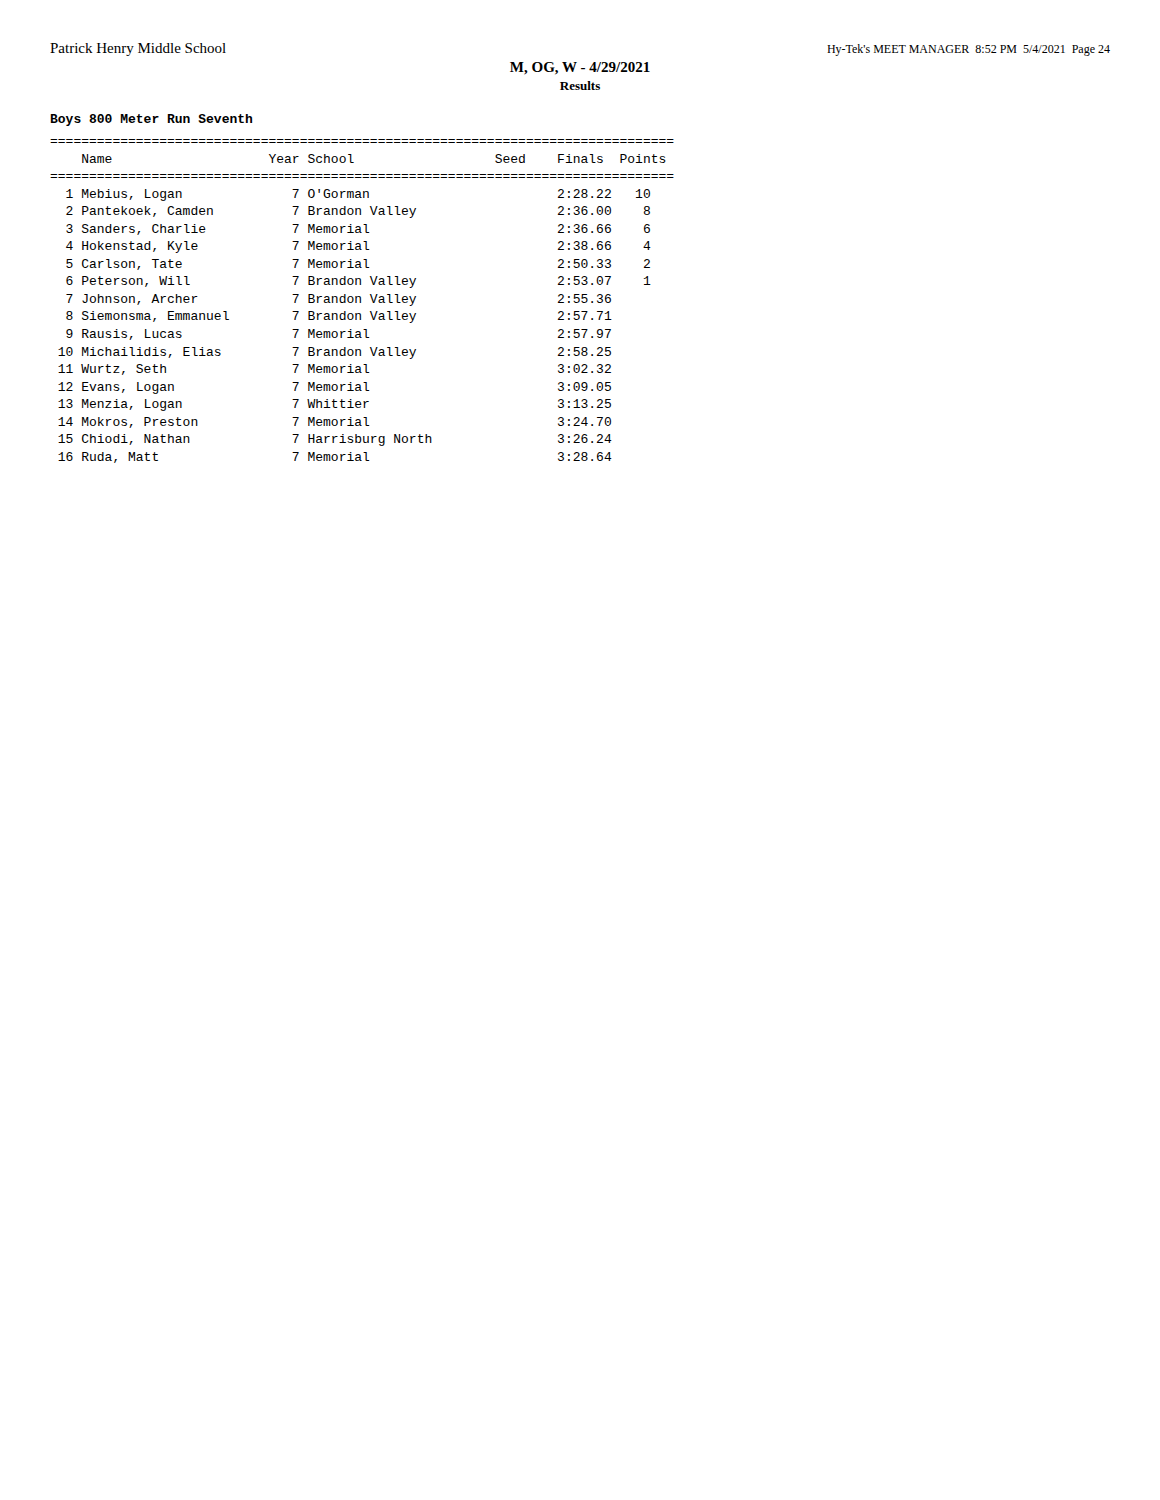Patrick Henry Middle School Hy-Tek's MEET MANAGER 8:52 PM 5/4/2021 Page 24
M, OG, W - 4/29/2021
Results
Boys 800 Meter Run Seventh
================================================================================
    Name                    Year School                  Seed    Finals  Points
================================================================================
  1 Mebius, Logan              7 O'Gorman                        2:28.22   10
  2 Pantekoek, Camden          7 Brandon Valley                  2:36.00    8
  3 Sanders, Charlie           7 Memorial                        2:36.66    6
  4 Hokenstad, Kyle            7 Memorial                        2:38.66    4
  5 Carlson, Tate              7 Memorial                        2:50.33    2
  6 Peterson, Will             7 Brandon Valley                  2:53.07    1
  7 Johnson, Archer            7 Brandon Valley                  2:55.36
  8 Siemonsma, Emmanuel        7 Brandon Valley                  2:57.71
  9 Rausis, Lucas              7 Memorial                        2:57.97
 10 Michailidis, Elias         7 Brandon Valley                  2:58.25
 11 Wurtz, Seth                7 Memorial                        3:02.32
 12 Evans, Logan               7 Memorial                        3:09.05
 13 Menzia, Logan              7 Whittier                        3:13.25
 14 Mokros, Preston            7 Memorial                        3:24.70
 15 Chiodi, Nathan             7 Harrisburg North                3:26.24
 16 Ruda, Matt                 7 Memorial                        3:28.64